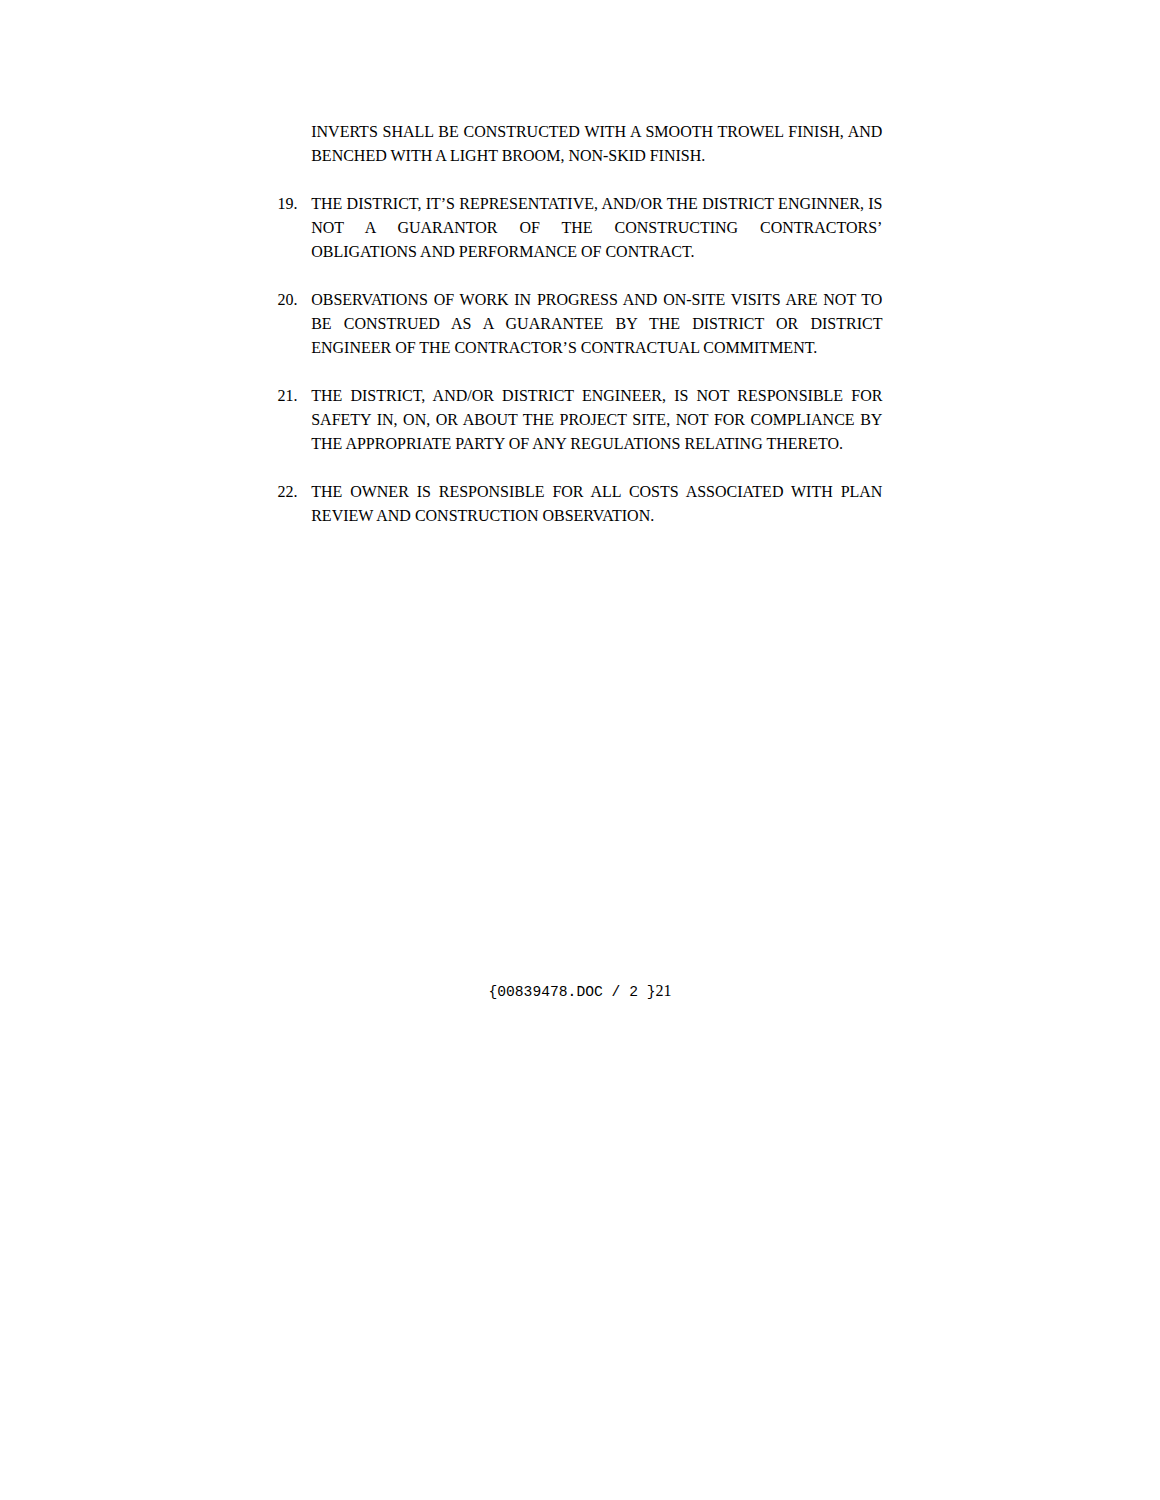INVERTS SHALL BE CONSTRUCTED WITH A SMOOTH TROWEL FINISH, AND BENCHED WITH A LIGHT BROOM, NON-SKID FINISH.
THE DISTRICT, IT’S REPRESENTATIVE, AND/OR THE DISTRICT ENGINNER, IS NOT A GUARANTOR OF THE CONSTRUCTING CONTRACTORS’ OBLIGATIONS AND PERFORMANCE OF CONTRACT.
OBSERVATIONS OF WORK IN PROGRESS AND ON-SITE VISITS ARE NOT TO BE CONSTRUED AS A GUARANTEE BY THE DISTRICT OR DISTRICT ENGINEER OF THE CONTRACTOR’S CONTRACTUAL COMMITMENT.
THE DISTRICT, AND/OR DISTRICT ENGINEER, IS NOT RESPONSIBLE FOR SAFETY IN, ON, OR ABOUT THE PROJECT SITE, NOT FOR COMPLIANCE BY THE APPROPRIATE PARTY OF ANY REGULATIONS RELATING THERETO.
THE OWNER IS RESPONSIBLE FOR ALL COSTS ASSOCIATED WITH PLAN REVIEW AND CONSTRUCTION OBSERVATION.
{00839478.DOC / 2 }21